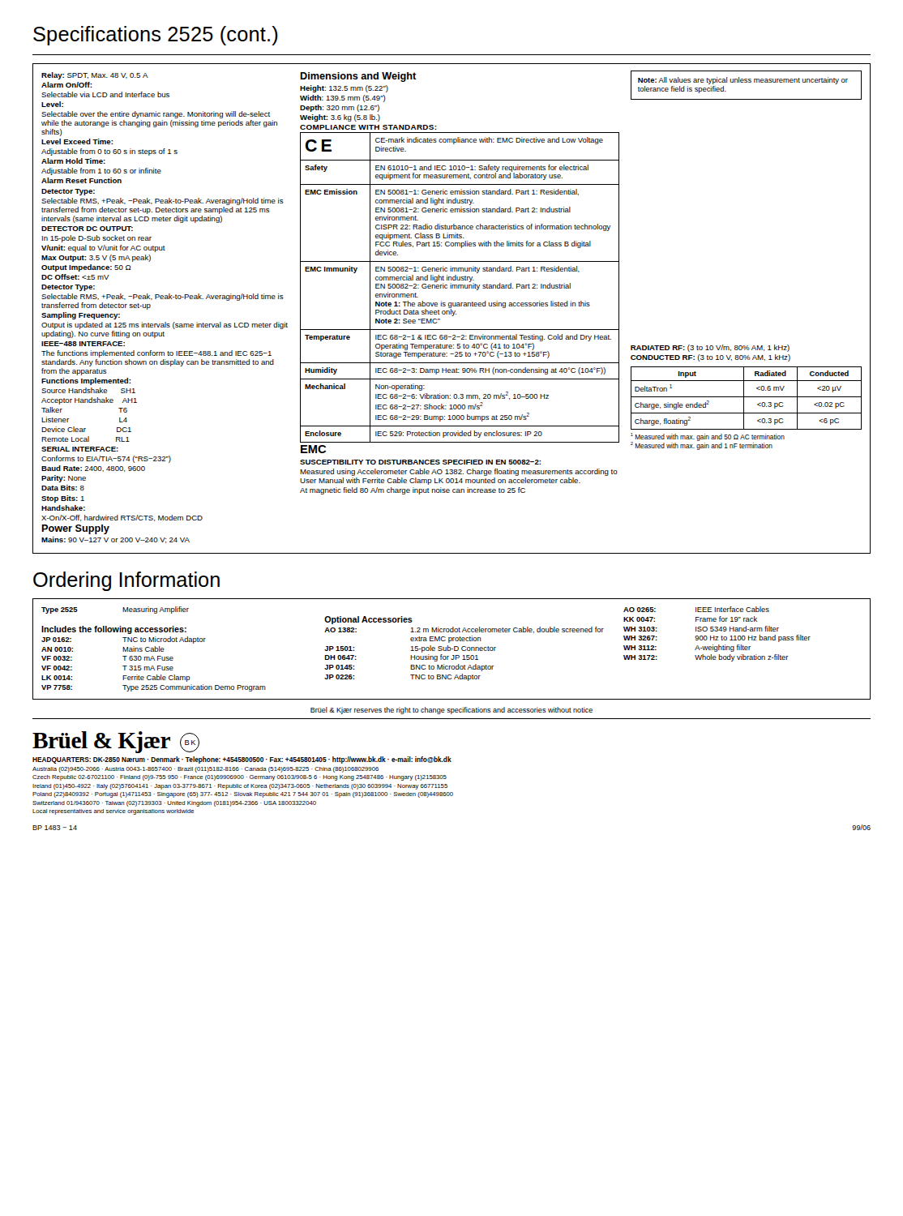Specifications 2525 (cont.)
Relay: SPDT, Max. 48 V, 0.5 A
Alarm On/Off:
Selectable via LCD and Interface bus
Level:
Selectable over the entire dynamic range. Monitoring will de-select while the autorange is changing gain (missing time periods after gain shifts)
Level Exceed Time:
Adjustable from 0 to 60 s in steps of 1 s
Alarm Hold Time:
Adjustable from 1 to 60 s or infinite
Alarm Reset Function
Detector Type:
Selectable RMS, +Peak, −Peak, Peak-to-Peak. Averaging/Hold time is transferred from detector set-up. Detectors are sampled at 125 ms intervals (same interval as LCD meter digit updating)
DETECTOR DC OUTPUT:
In 15-pole D-Sub socket on rear
V/unit: equal to V/unit for AC output
Max Output: 3.5 V (5 mA peak)
Output Impedance: 50 Ω
DC Offset: <±5 mV
Detector Type:
Selectable RMS, +Peak, −Peak, Peak-to-Peak. Averaging/Hold time is transferred from detector set-up
Sampling Frequency:
Output is updated at 125 ms intervals (same interval as LCD meter digit updating). No curve fitting on output
IEEE−488 INTERFACE:
The functions implemented conform to IEEE−488.1 and IEC 625−1 standards. Any function shown on display can be transmitted to and from the apparatus
Functions Implemented:
Source Handshake SH1
Acceptor Handshake AH1
Talker T6
Listener L4
Device Clear DC1
Remote Local RL1
SERIAL INTERFACE:
Conforms to EIA/TIA−574 (“RS−232”)
Baud Rate: 2400, 4800, 9600
Parity: None
Data Bits: 8
Stop Bits: 1
Handshake:
X-On/X-Off, hardwired RTS/CTS, Modem DCD
Power Supply
Mains: 90 V–127 V or 200 V–240 V; 24 VA
Dimensions and Weight
Height: 132.5 mm (5.22″)
Width: 139.5 mm (5.49″)
Depth: 320 mm (12.6″)
Weight: 3.6 kg (5.8 lb.)
COMPLIANCE WITH STANDARDS:
| C E | CE-mark indicates compliance with: EMC Directive and Low Voltage Directive. |
| Safety | EN 61010−1 and IEC 1010−1: Safety requirements for electrical equipment for measurement, control and laboratory use. |
| EMC Emission | EN 50081−1: Generic emission standard. Part 1: Residential, commercial and light industry. EN 50081−2: Generic emission standard. Part 2: Industrial environment. CISPR 22: Radio disturbance characteristics of information technology equipment. Class B Limits. FCC Rules, Part 15: Complies with the limits for a Class B digital device. |
| EMC Immunity | EN 50082−1: Generic immunity standard. Part 1: Residential, commercial and light industry. EN 50082−2: Generic immunity standard. Part 2: Industrial environment. Note 1: The above is guaranteed using accessories listed in this Product Data sheet only. Note 2: See “EMC” |
| Temperature | IEC 68−2−1 & IEC 68−2−2: Environmental Testing. Cold and Dry Heat. Operating Temperature: 5 to 40°C (41 to 104°F) Storage Temperature: −25 to +70°C (−13 to +158°F) |
| Humidity | IEC 68−2−3: Damp Heat: 90% RH (non-condensing at 40°C (104°F)) |
| Mechanical | Non-operating: IEC 68−2−6: Vibration: 0.3 mm, 20 m/s 2 , 10–500 Hz IEC 68−2−27: Shock: 1000 m/s 2 IEC 68−2−29: Bump: 1000 bumps at 250 m/s 2 |
| Enclosure | IEC 529: Protection provided by enclosures: IP 20 |
EMC
SUSCEPTIBILITY TO DISTURBANCES SPECIFIED IN EN 50082−2:
Measured using Accelerometer Cable AO 1382. Charge floating measurements according to User Manual with Ferrite Cable Clamp LK 0014 mounted on accelerometer cable.
At magnetic field 80 A/m charge input noise can increase to 25 fC
Note: All values are typical unless measurement uncertainty or tolerance field is specified.
RADIATED RF: (3 to 10 V/m, 80% AM, 1 kHz)
CONDUCTED RF: (3 to 10 V, 80% AM, 1 kHz)
| Input | Radiated | Conducted |
| --- | --- | --- |
| DeltaTron 1 | <0.6 mV | <20 µV |
| Charge, single ended 2 | <0.3 pC | <0.02 pC |
| Charge, floating 2 | <0.3 pC | <6 pC |
1 Measured with max. gain and 50 Ω AC termination
2 Measured with max. gain and 1 nF termination
Ordering Information
| Type 2525 | Measuring Amplifier |
Includes the following accessories:
| JP 0162: | TNC to Microdot Adaptor |
| AN 0010: | Mains Cable |
| VF 0032: | T 630 mA Fuse |
| VF 0042: | T 315 mA Fuse |
| LK 0014: | Ferrite Cable Clamp |
| VP 7758: | Type 2525 Communication Demo Program |
Optional Accessories
| AO 1382: | 1.2 m Microdot Accelerometer Cable, double screened for extra EMC protection |
| JP 1501: | 15-pole Sub-D Connector |
| DH 0647: | Housing for JP 1501 |
| JP 0145: | BNC to Microdot Adaptor |
| JP 0226: | TNC to BNC Adaptor |
| AO 0265: | IEEE Interface Cables |
| KK 0047: | Frame for 19″ rack |
| WH 3103: | ISO 5349 Hand-arm filter |
| WH 3267: | 900 Hz to 1100 Hz band pass filter |
| WH 3112: | A-weighting filter |
| WH 3172: | Whole body vibration z-filter |
Brüel & Kjær reserves the right to change specifications and accessories without notice
Brüel & Kjær B K
HEADQUARTERS: DK-2850 Nærum · Denmark · Telephone: +4545800500 · Fax: +4545801405 · http://www.bk.dk · e-mail: info@bk.dk
Australia (02)9450-2066 · Austria 0043-1-8657400 · Brazil (011)5182-8166 · Canada (514)695-8225 · China (86)1068029906
Czech Republic 02-67021100 · Finland (0)9-755 950 · France (01)69906900 · Germany 06103/908-5 6 · Hong Kong 25487486 · Hungary (1)2158305
Ireland (01)450-4922 · Italy (02)57604141 · Japan 03-3779-8671 · Republic of Korea (02)3473-0605 · Netherlands (0)30 6039994 · Norway 66771155
Poland (22)8409392 · Portugal (1)4711453 · Singapore (65) 377- 4512 · Slovak Republic 421 7 544 307 01 · Spain (91)3681000 · Sweden (08)4498600
Switzerland 01/9436070 · Taiwan (02)7139303 · United Kingdom (0181)954-2366 · USA 18003322040
Local representatives and service organisations worldwide
BP 1483 − 14 99/06